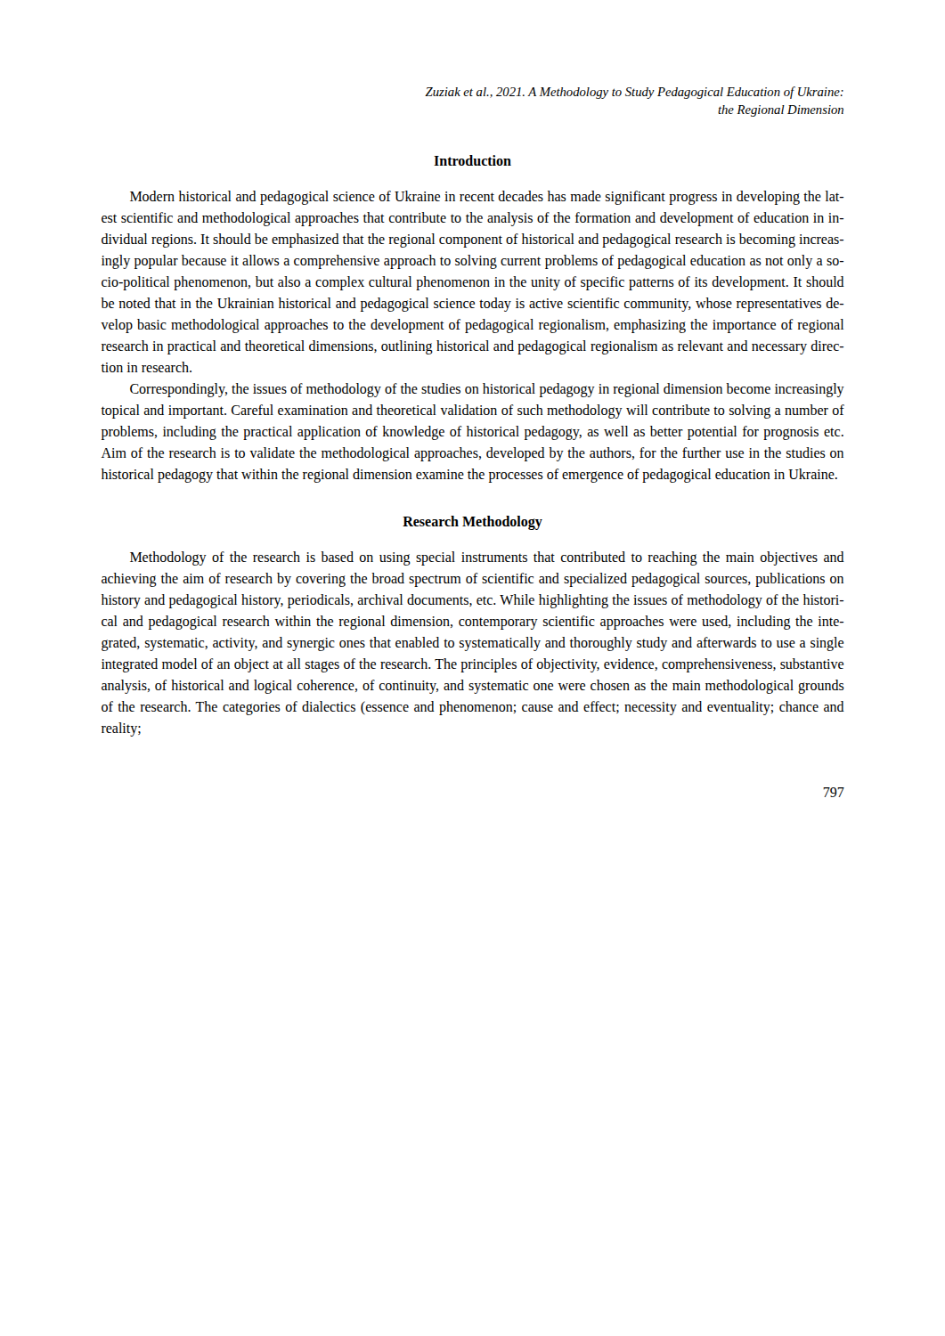Zuziak et al., 2021. A Methodology to Study Pedagogical Education of Ukraine:
the Regional Dimension
Introduction
Modern historical and pedagogical science of Ukraine in recent decades has made significant progress in developing the latest scientific and methodological approaches that contribute to the analysis of the formation and development of education in individual regions. It should be emphasized that the regional component of historical and pedagogical research is becoming increasingly popular because it allows a comprehensive approach to solving current problems of pedagogical education as not only a socio-political phenomenon, but also a complex cultural phenomenon in the unity of specific patterns of its development. It should be noted that in the Ukrainian historical and pedagogical science today is active scientific community, whose representatives develop basic methodological approaches to the development of pedagogical regionalism, emphasizing the importance of regional research in practical and theoretical dimensions, outlining historical and pedagogical regionalism as relevant and necessary direction in research.
Correspondingly, the issues of methodology of the studies on historical pedagogy in regional dimension become increasingly topical and important. Careful examination and theoretical validation of such methodology will contribute to solving a number of problems, including the practical application of knowledge of historical pedagogy, as well as better potential for prognosis etc. Aim of the research is to validate the methodological approaches, developed by the authors, for the further use in the studies on historical pedagogy that within the regional dimension examine the processes of emergence of pedagogical education in Ukraine.
Research Methodology
Methodology of the research is based on using special instruments that contributed to reaching the main objectives and achieving the aim of research by covering the broad spectrum of scientific and specialized pedagogical sources, publications on history and pedagogical history, periodicals, archival documents, etc. While highlighting the issues of methodology of the historical and pedagogical research within the regional dimension, contemporary scientific approaches were used, including the integrated, systematic, activity, and synergic ones that enabled to systematically and thoroughly study and afterwards to use a single integrated model of an object at all stages of the research. The principles of objectivity, evidence, comprehensiveness, substantive analysis, of historical and logical coherence, of continuity, and systematic one were chosen as the main methodological grounds of the research. The categories of dialectics (essence and phenomenon; cause and effect; necessity and eventuality; chance and reality;
797